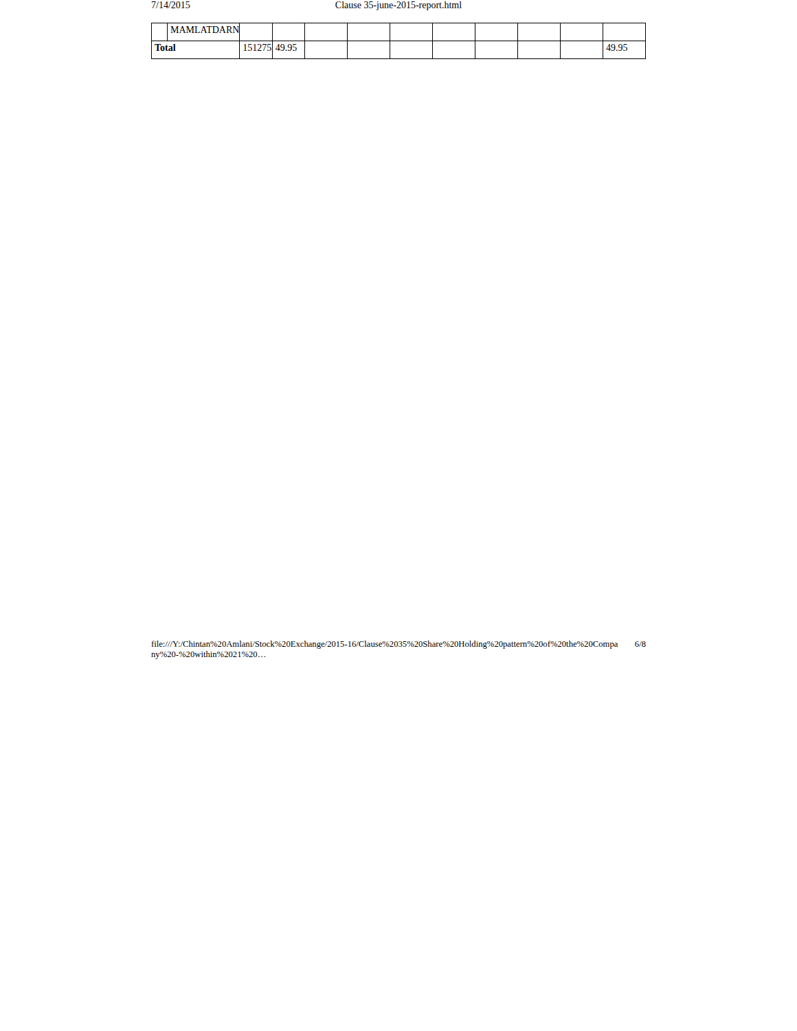7/14/2015 Clause 35-june-2015-report.html
| | MAMLATDARNA | | | | | | | | | | |
| Total | 1512755 | 49.95 | | | | | | | | 49.95 |
file:///Y:/Chintan%20Amlani/Stock%20Exchange/2015-16/Clause%2035%20Share%20Holding%20pattern%20of%20the%20Company%20-%20within%2021%20… 6/8